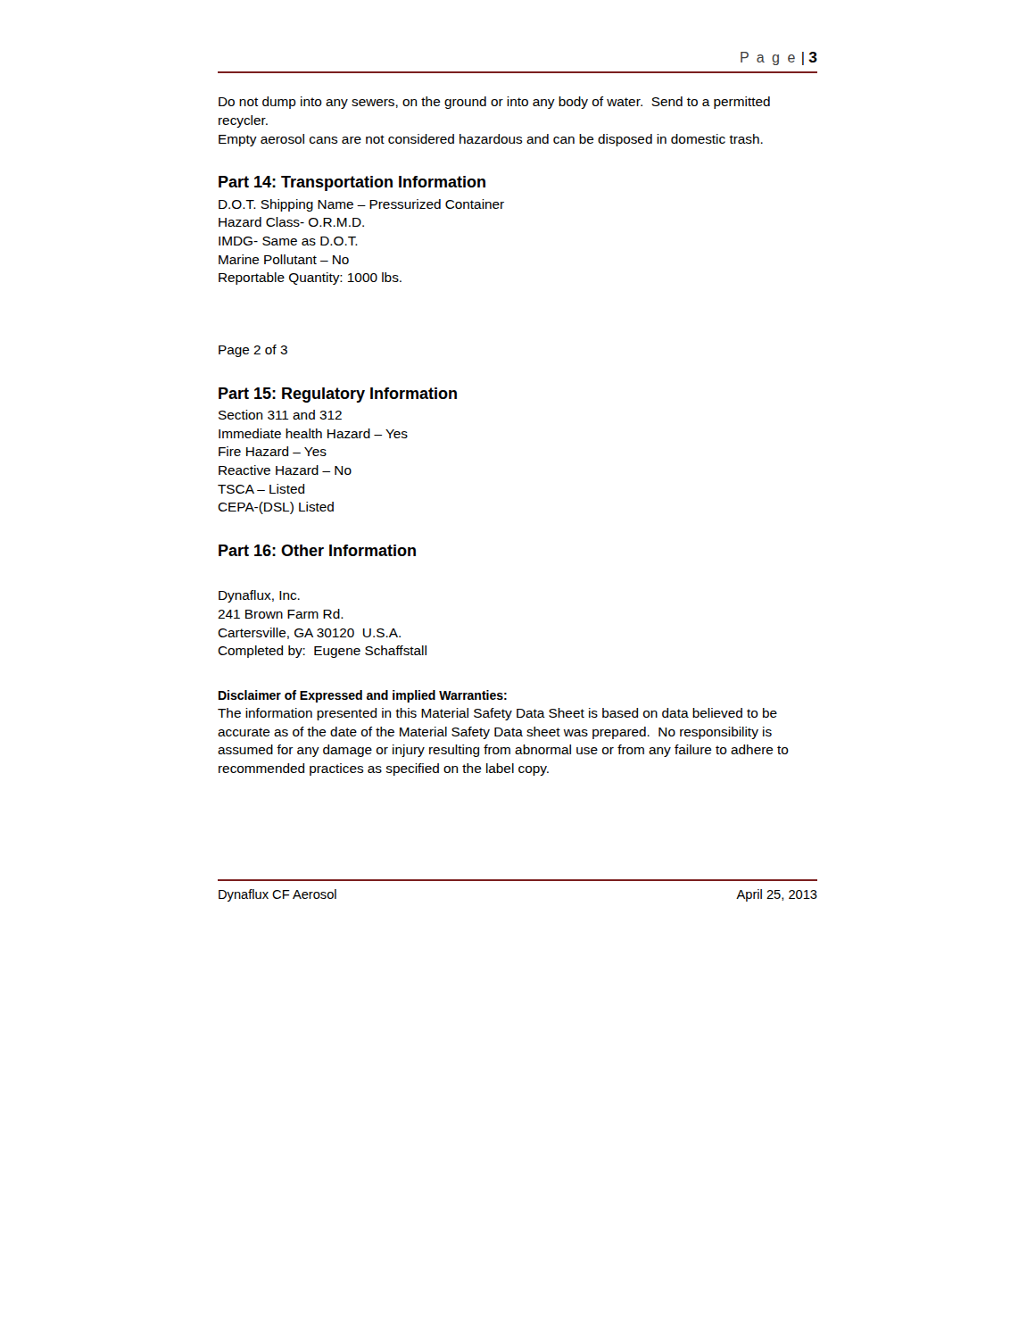P a g e | 3
Do not dump into any sewers, on the ground or into any body of water. Send to a permitted recycler.
Empty aerosol cans are not considered hazardous and can be disposed in domestic trash.
Part 14: Transportation Information
D.O.T. Shipping Name – Pressurized Container
Hazard Class- O.R.M.D.
IMDG- Same as D.O.T.
Marine Pollutant – No
Reportable Quantity: 1000 lbs.
Page 2 of 3
Part 15: Regulatory Information
Section 311 and 312
Immediate health Hazard – Yes
Fire Hazard – Yes
Reactive Hazard – No
TSCA – Listed
CEPA-(DSL) Listed
Part 16: Other Information
Dynaflux, Inc.
241 Brown Farm Rd.
Cartersville, GA 30120 U.S.A.
Completed by: Eugene Schaffstall
Disclaimer of Expressed and implied Warranties:
The information presented in this Material Safety Data Sheet is based on data believed to be accurate as of the date of the Material Safety Data sheet was prepared. No responsibility is assumed for any damage or injury resulting from abnormal use or from any failure to adhere to recommended practices as specified on the label copy.
Dynaflux CF Aerosol April 25, 2013